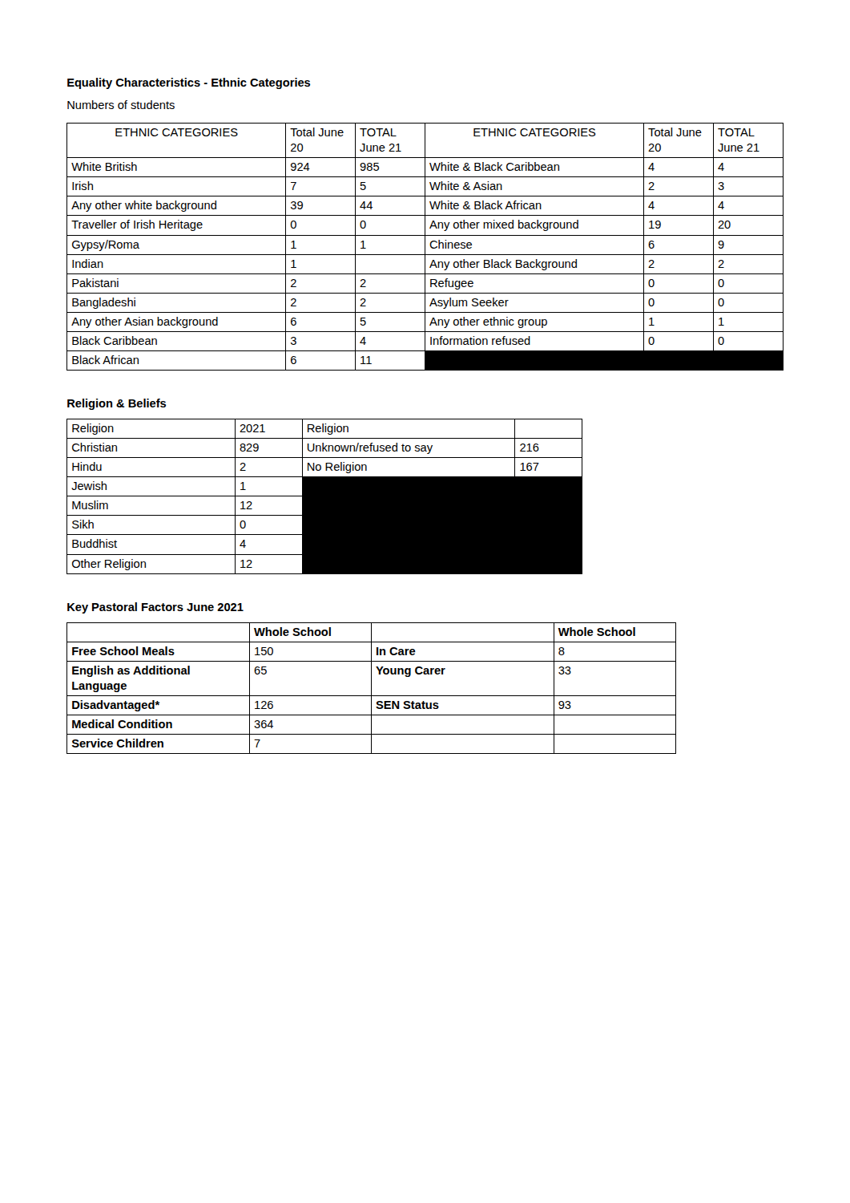Equality Characteristics - Ethnic Categories
Numbers of students
| ETHNIC CATEGORIES | Total June 20 | TOTAL June 21 | ETHNIC CATEGORIES | Total June 20 | TOTAL June 21 |
| --- | --- | --- | --- | --- | --- |
| White British | 924 | 985 | White & Black Caribbean | 4 | 4 |
| Irish | 7 | 5 | White & Asian | 2 | 3 |
| Any other white background | 39 | 44 | White & Black African | 4 | 4 |
| Traveller of Irish Heritage | 0 | 0 | Any other mixed background | 19 | 20 |
| Gypsy/Roma | 1 | 1 | Chinese | 6 | 9 |
| Indian | 1 | | Any other Black Background | 2 | 2 |
| Pakistani | 2 | 2 | Refugee | 0 | 0 |
| Bangladeshi | 2 | 2 | Asylum Seeker | 0 | 0 |
| Any other Asian background | 6 | 5 | Any other ethnic group | 1 | 1 |
| Black Caribbean | 3 | 4 | Information refused | 0 | 0 |
| Black African | 6 | 11 | | | |
Religion & Beliefs
| Religion | 2021 | Religion | |
| Christian | 829 | Unknown/refused to say | 216 |
| Hindu | 2 | No Religion | 167 |
| Jewish | 1 | | |
| Muslim | 12 | | |
| Sikh | 0 | | |
| Buddhist | 4 | | |
| Other Religion | 12 | | |
Key Pastoral Factors June 2021
| | Whole School | | Whole School |
| --- | --- | --- | --- |
| Free School Meals | 150 | In Care | 8 |
| English as Additional Language | 65 | Young Carer | 33 |
| Disadvantaged* | 126 | SEN Status | 93 |
| Medical Condition | 364 | | |
| Service Children | 7 | | |